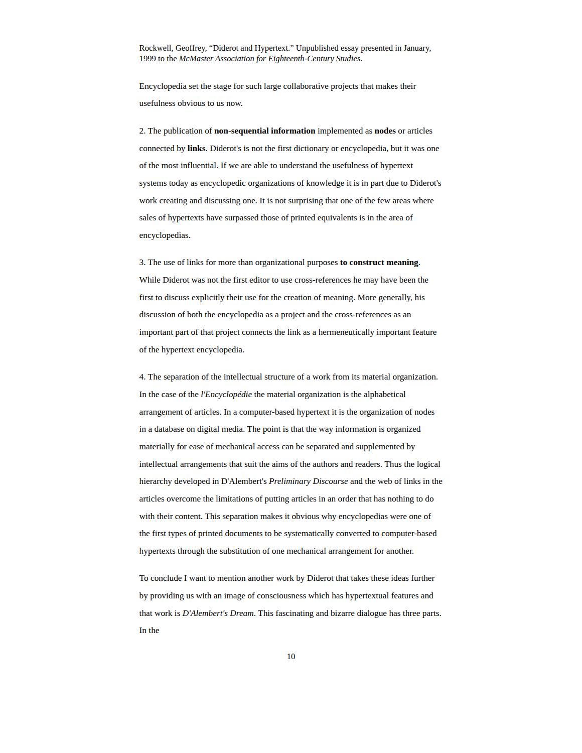Rockwell, Geoffrey, “Diderot and Hypertext.” Unpublished essay presented in January, 1999 to the McMaster Association for Eighteenth-Century Studies.
Encyclopedia set the stage for such large collaborative projects that makes their usefulness obvious to us now.
2. The publication of non-sequential information implemented as nodes or articles connected by links. Diderot's is not the first dictionary or encyclopedia, but it was one of the most influential. If we are able to understand the usefulness of hypertext systems today as encyclopedic organizations of knowledge it is in part due to Diderot's work creating and discussing one. It is not surprising that one of the few areas where sales of hypertexts have surpassed those of printed equivalents is in the area of encyclopedias.
3. The use of links for more than organizational purposes to construct meaning. While Diderot was not the first editor to use cross-references he may have been the first to discuss explicitly their use for the creation of meaning. More generally, his discussion of both the encyclopedia as a project and the cross-references as an important part of that project connects the link as a hermeneutically important feature of the hypertext encyclopedia.
4. The separation of the intellectual structure of a work from its material organization. In the case of the l'Encyclopédie the material organization is the alphabetical arrangement of articles. In a computer-based hypertext it is the organization of nodes in a database on digital media. The point is that the way information is organized materially for ease of mechanical access can be separated and supplemented by intellectual arrangements that suit the aims of the authors and readers. Thus the logical hierarchy developed in D'Alembert's Preliminary Discourse and the web of links in the articles overcome the limitations of putting articles in an order that has nothing to do with their content. This separation makes it obvious why encyclopedias were one of the first types of printed documents to be systematically converted to computer-based hypertexts through the substitution of one mechanical arrangement for another.
To conclude I want to mention another work by Diderot that takes these ideas further by providing us with an image of consciousness which has hypertextual features and that work is D'Alembert's Dream. This fascinating and bizarre dialogue has three parts. In the
10